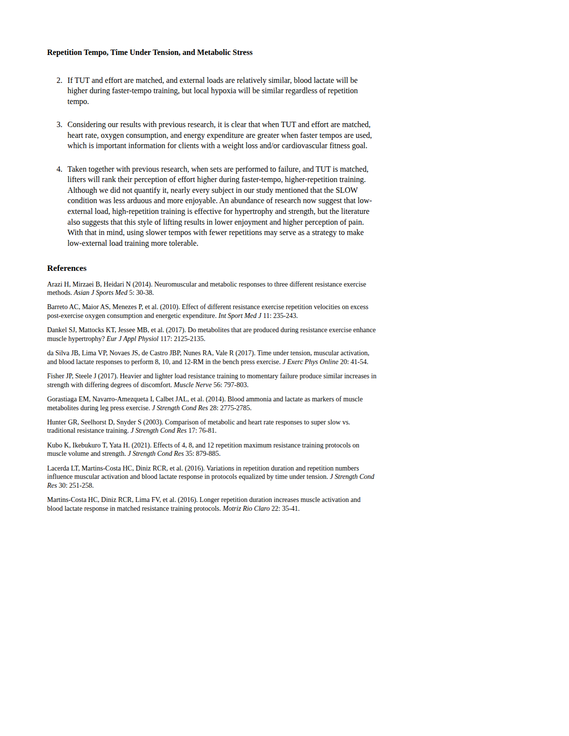Repetition Tempo, Time Under Tension, and Metabolic Stress
If TUT and effort are matched, and external loads are relatively similar, blood lactate will be higher during faster-tempo training, but local hypoxia will be similar regardless of repetition tempo.
Considering our results with previous research, it is clear that when TUT and effort are matched, heart rate, oxygen consumption, and energy expenditure are greater when faster tempos are used, which is important information for clients with a weight loss and/or cardiovascular fitness goal.
Taken together with previous research, when sets are performed to failure, and TUT is matched, lifters will rank their perception of effort higher during faster-tempo, higher-repetition training. Although we did not quantify it, nearly every subject in our study mentioned that the SLOW condition was less arduous and more enjoyable. An abundance of research now suggest that low-external load, high-repetition training is effective for hypertrophy and strength, but the literature also suggests that this style of lifting results in lower enjoyment and higher perception of pain. With that in mind, using slower tempos with fewer repetitions may serve as a strategy to make low-external load training more tolerable.
References
Arazi H, Mirzaei B, Heidari N (2014). Neuromuscular and metabolic responses to three different resistance exercise methods. Asian J Sports Med 5: 30-38.
Barreto AC, Maior AS, Menezes P, et al. (2010). Effect of different resistance exercise repetition velocities on excess post-exercise oxygen consumption and energetic expenditure. Int Sport Med J 11: 235-243.
Dankel SJ, Mattocks KT, Jessee MB, et al. (2017). Do metabolites that are produced during resistance exercise enhance muscle hypertrophy? Eur J Appl Physiol 117: 2125-2135.
da Silva JB, Lima VP, Novaes JS, de Castro JBP, Nunes RA, Vale R (2017). Time under tension, muscular activation, and blood lactate responses to perform 8, 10, and 12-RM in the bench press exercise. J Exerc Phys Online 20: 41-54.
Fisher JP, Steele J (2017). Heavier and lighter load resistance training to momentary failure produce similar increases in strength with differing degrees of discomfort. Muscle Nerve 56: 797-803.
Gorastiaga EM, Navarro-Amezqueta I, Calbet JAL, et al. (2014). Blood ammonia and lactate as markers of muscle metabolites during leg press exercise. J Strength Cond Res 28: 2775-2785.
Hunter GR, Seelhorst D, Snyder S (2003). Comparison of metabolic and heart rate responses to super slow vs. traditional resistance training. J Strength Cond Res 17: 76-81.
Kubo K, Ikebukuro T, Yata H. (2021). Effects of 4, 8, and 12 repetition maximum resistance training protocols on muscle volume and strength. J Strength Cond Res 35: 879-885.
Lacerda LT, Martins-Costa HC, Diniz RCR, et al. (2016). Variations in repetition duration and repetition numbers influence muscular activation and blood lactate response in protocols equalized by time under tension. J Strength Cond Res 30: 251-258.
Martins-Costa HC, Diniz RCR, Lima FV, et al. (2016). Longer repetition duration increases muscle activation and blood lactate response in matched resistance training protocols. Motriz Rio Claro 22: 35-41.